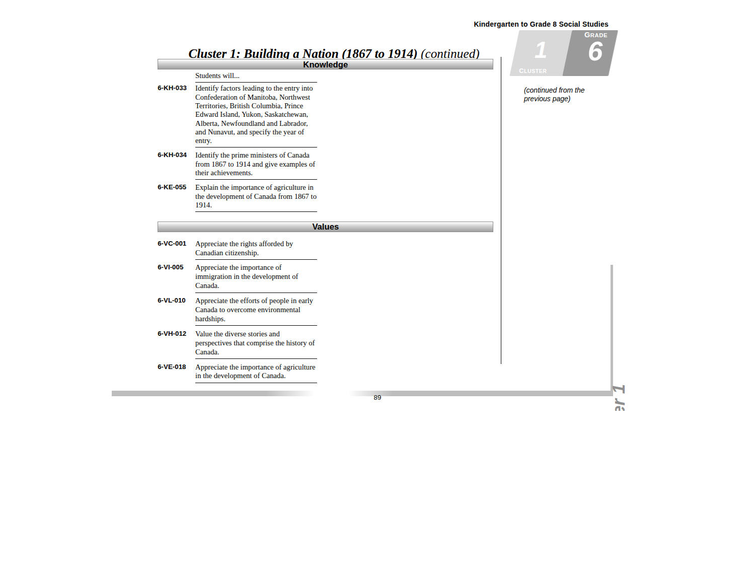Kindergarten to Grade 8 Social Studies
Cluster 1: Building a Nation (1867 to 1914) (continued)
1
CLUSTER
GRADE
6
(continued from the previous page)
Knowledge
Students will...
6-KH-033
Identify factors leading to the entry into Confederation of Manitoba, Northwest Territories, British Columbia, Prince Edward Island, Yukon, Saskatchewan, Alberta, Newfoundland and Labrador, and Nunavut, and specify the year of entry.
6-KH-034
Identify the prime ministers of Canada from 1867 to 1914 and give examples of their achievements.
6-KE-055
Explain the importance of agriculture in the development of Canada from 1867 to 1914.
Values
6-VC-001
Appreciate the rights afforded by Canadian citizenship.
6-VI-005
Appreciate the importance of immigration in the development of Canada.
6-VL-010
Appreciate the efforts of people in early Canada to overcome environmental hardships.
6-VH-012
Value the diverse stories and perspectives that comprise the history of Canada.
6-VE-018
Appreciate the importance of agriculture in the development of Canada.
Cluster 1
89